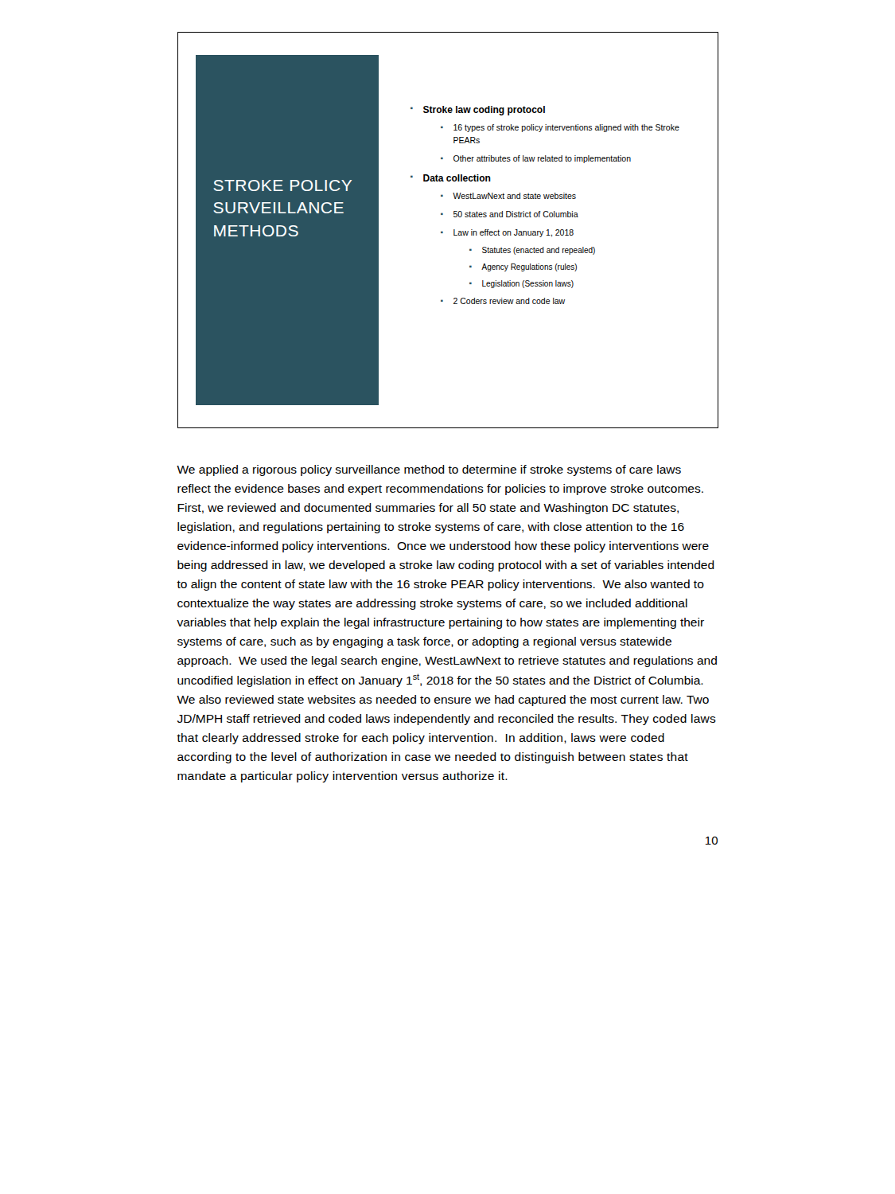STROKE POLICY
SURVEILLANCE
METHODS
Stroke law coding protocol
16 types of stroke policy interventions aligned with the Stroke PEARs
Other attributes of law related to implementation
Data collection
WestLawNext and state websites
50 states and District of Columbia
Law in effect on January 1, 2018
Statutes (enacted and repealed)
Agency Regulations (rules)
Legislation (Session laws)
2 Coders review and code law
We applied a rigorous policy surveillance method to determine if stroke systems of care laws reflect the evidence bases and expert recommendations for policies to improve stroke outcomes. First, we reviewed and documented summaries for all 50 state and Washington DC statutes, legislation, and regulations pertaining to stroke systems of care, with close attention to the 16 evidence-informed policy interventions. Once we understood how these policy interventions were being addressed in law, we developed a stroke law coding protocol with a set of variables intended to align the content of state law with the 16 stroke PEAR policy interventions. We also wanted to contextualize the way states are addressing stroke systems of care, so we included additional variables that help explain the legal infrastructure pertaining to how states are implementing their systems of care, such as by engaging a task force, or adopting a regional versus statewide approach. We used the legal search engine, WestLawNext to retrieve statutes and regulations and uncodified legislation in effect on January 1st, 2018 for the 50 states and the District of Columbia. We also reviewed state websites as needed to ensure we had captured the most current law. Two JD/MPH staff retrieved and coded laws independently and reconciled the results. They coded laws that clearly addressed stroke for each policy intervention. In addition, laws were coded according to the level of authorization in case we needed to distinguish between states that mandate a particular policy intervention versus authorize it.
10